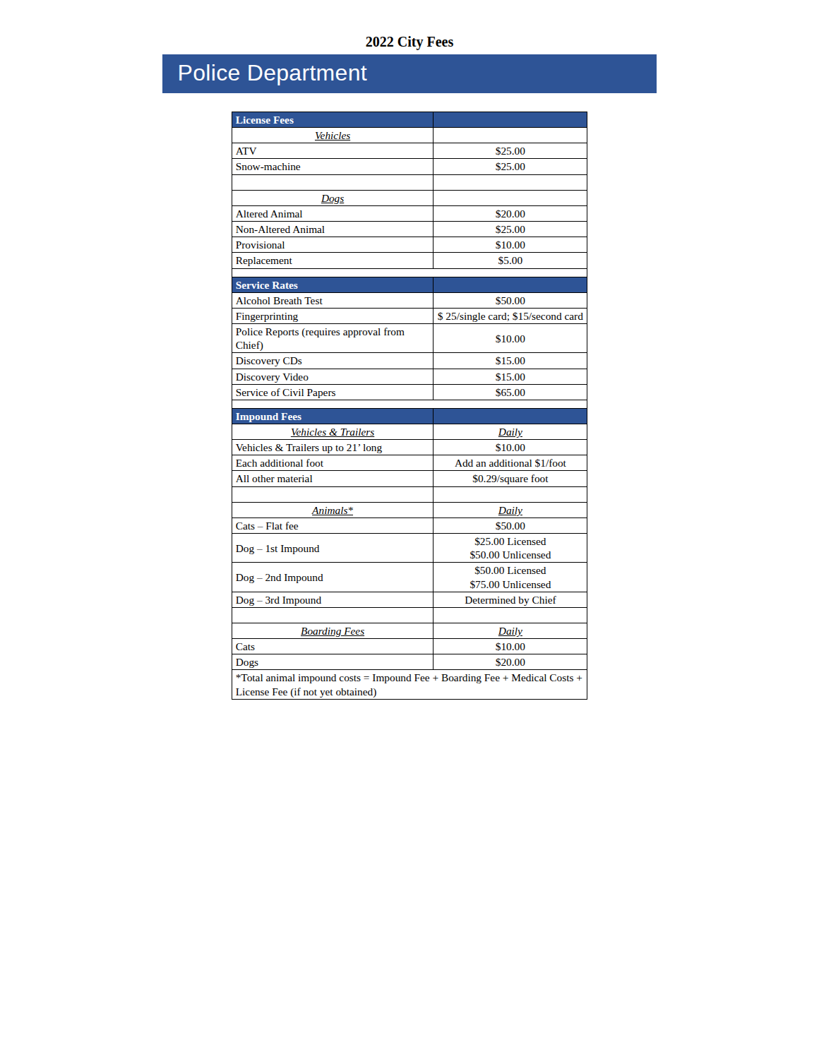2022 City Fees
Police Department
| License Fees | |
| Vehicles | |
| ATV | $25.00 |
| Snow-machine | $25.00 |
| Dogs | |
| Altered Animal | $20.00 |
| Non-Altered Animal | $25.00 |
| Provisional | $10.00 |
| Replacement | $5.00 |
| Service Rates | |
| Alcohol Breath Test | $50.00 |
| Fingerprinting | $ 25/single card; $15/second card |
| Police Reports (requires approval from Chief) | $10.00 |
| Discovery CDs | $15.00 |
| Discovery Video | $15.00 |
| Service of Civil Papers | $65.00 |
| Impound Fees | |
| Vehicles & Trailers | Daily |
| Vehicles & Trailers up to 21’ long | $10.00 |
| Each additional foot | Add an additional $1/foot |
| All other material | $0.29/square foot |
| Animals* | Daily |
| Cats – Flat fee | $50.00 |
| Dog – 1st Impound | $25.00 Licensed $50.00 Unlicensed |
| Dog – 2nd Impound | $50.00 Licensed $75.00 Unlicensed |
| Dog – 3rd Impound | Determined by Chief |
| Boarding Fees | Daily |
| Cats | $10.00 |
| Dogs | $20.00 |
| *Total animal impound costs = Impound Fee + Boarding Fee + Medical Costs + License Fee (if not yet obtained) |